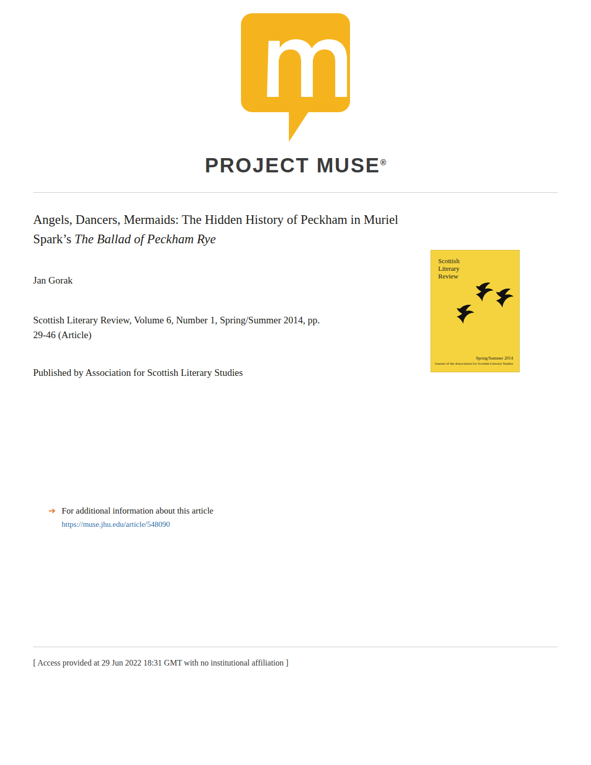PROJECT MUSE®
Angels, Dancers, Mermaids: The Hidden History of Peckham in Muriel Spark’s The Ballad of Peckham Rye
Jan Gorak
Scottish Literary Review, Volume 6, Number 1, Spring/Summer 2014, pp.
29-46 (Article)
Published by Association for Scottish Literary Studies
Scottish
Literary
Review
Spring/Summer 2014
Journal of the Association for Scottish Literary Studies
➔
For additional information about this article
https://muse.jhu.edu/article/548090
[ Access provided at 29 Jun 2022 18:31 GMT with no institutional affiliation ]